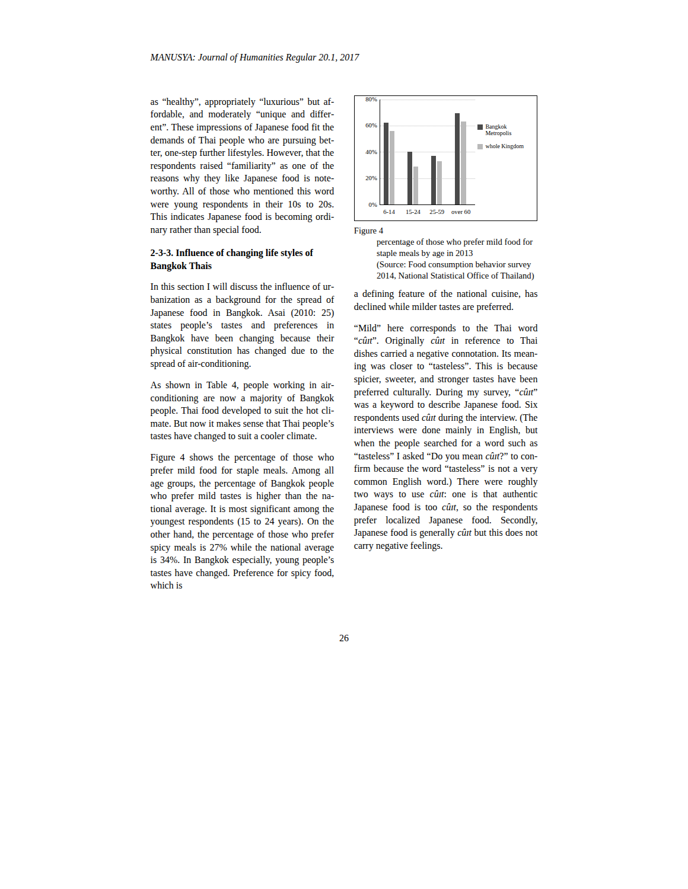MANUSYA: Journal of Humanities Regular 20.1, 2017
as “healthy”, appropriately “luxurious” but affordable, and moderately “unique and different”. These impressions of Japanese food fit the demands of Thai people who are pursuing better, one-step further lifestyles. However, that the respondents raised “familiarity” as one of the reasons why they like Japanese food is noteworthy. All of those who mentioned this word were young respondents in their 10s to 20s. This indicates Japanese food is becoming ordinary rather than special food.
2-3-3. Influence of changing life styles of Bangkok Thais
In this section I will discuss the influence of urbanization as a background for the spread of Japanese food in Bangkok. Asai (2010: 25) states people’s tastes and preferences in Bangkok have been changing because their physical constitution has changed due to the spread of air-conditioning.
As shown in Table 4, people working in air-conditioning are now a majority of Bangkok people. Thai food developed to suit the hot climate. But now it makes sense that Thai people’s tastes have changed to suit a cooler climate.
Figure 4 shows the percentage of those who prefer mild food for staple meals. Among all age groups, the percentage of Bangkok people who prefer mild tastes is higher than the national average. It is most significant among the youngest respondents (15 to 24 years). On the other hand, the percentage of those who prefer spicy meals is 27% while the national average is 34%. In Bangkok especially, young people’s tastes have changed. Preference for spicy food, which is
80% 60% 40% 20% 0%
6-14 15-24 25-59 over 60
Bangkok Metropolis
whole Kingdom
Figure 4 percentage of those who prefer mild food for staple meals by age in 2013 (Source: Food consumption behavior survey 2014, National Statistical Office of Thailand)
a defining feature of the national cuisine, has declined while milder tastes are preferred.
“Mild” here corresponds to the Thai word “cûɪt”. Originally cûɪt in reference to Thai dishes carried a negative connotation. Its meaning was closer to “tasteless”. This is because spicier, sweeter, and stronger tastes have been preferred culturally. During my survey, “cûɪt” was a keyword to describe Japanese food. Six respondents used cûɪt during the interview. (The interviews were done mainly in English, but when the people searched for a word such as “tasteless” I asked “Do you mean cûɪt?” to confirm because the word “tasteless” is not a very common English word.) There were roughly two ways to use cûɪt: one is that authentic Japanese food is too cûɪt, so the respondents prefer localized Japanese food. Secondly, Japanese food is generally cûɪt but this does not carry negative feelings.
26